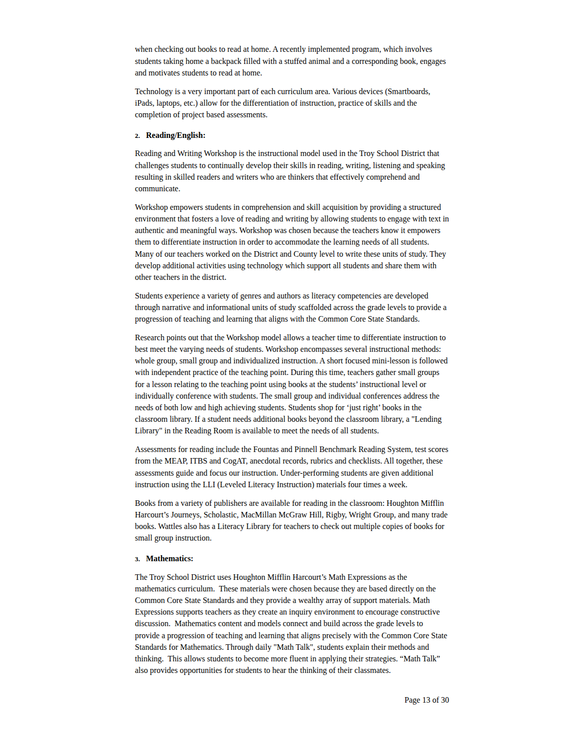when checking out books to read at home. A recently implemented program, which involves students taking home a backpack filled with a stuffed animal and a corresponding book, engages and motivates students to read at home.
Technology is a very important part of each curriculum area. Various devices (Smartboards, iPads, laptops, etc.) allow for the differentiation of instruction, practice of skills and the completion of project based assessments.
2. Reading/English:
Reading and Writing Workshop is the instructional model used in the Troy School District that challenges students to continually develop their skills in reading, writing, listening and speaking resulting in skilled readers and writers who are thinkers that effectively comprehend and communicate.
Workshop empowers students in comprehension and skill acquisition by providing a structured environment that fosters a love of reading and writing by allowing students to engage with text in authentic and meaningful ways. Workshop was chosen because the teachers know it empowers them to differentiate instruction in order to accommodate the learning needs of all students. Many of our teachers worked on the District and County level to write these units of study. They develop additional activities using technology which support all students and share them with other teachers in the district.
Students experience a variety of genres and authors as literacy competencies are developed through narrative and informational units of study scaffolded across the grade levels to provide a progression of teaching and learning that aligns with the Common Core State Standards.
Research points out that the Workshop model allows a teacher time to differentiate instruction to best meet the varying needs of students. Workshop encompasses several instructional methods: whole group, small group and individualized instruction. A short focused mini-lesson is followed with independent practice of the teaching point. During this time, teachers gather small groups for a lesson relating to the teaching point using books at the students’ instructional level or individually conference with students. The small group and individual conferences address the needs of both low and high achieving students. Students shop for ‘just right’ books in the classroom library. If a student needs additional books beyond the classroom library, a "Lending Library" in the Reading Room is available to meet the needs of all students.
Assessments for reading include the Fountas and Pinnell Benchmark Reading System, test scores from the MEAP, ITBS and CogAT, anecdotal records, rubrics and checklists. All together, these assessments guide and focus our instruction. Under-performing students are given additional instruction using the LLI (Leveled Literacy Instruction) materials four times a week.
Books from a variety of publishers are available for reading in the classroom: Houghton Mifflin Harcourt’s Journeys, Scholastic, MacMillan McGraw Hill, Rigby, Wright Group, and many trade books. Wattles also has a Literacy Library for teachers to check out multiple copies of books for small group instruction.
3. Mathematics:
The Troy School District uses Houghton Mifflin Harcourt’s Math Expressions as the mathematics curriculum. These materials were chosen because they are based directly on the Common Core State Standards and they provide a wealthy array of support materials. Math Expressions supports teachers as they create an inquiry environment to encourage constructive discussion. Mathematics content and models connect and build across the grade levels to provide a progression of teaching and learning that aligns precisely with the Common Core State Standards for Mathematics. Through daily "Math Talk", students explain their methods and thinking. This allows students to become more fluent in applying their strategies. “Math Talk” also provides opportunities for students to hear the thinking of their classmates.
Page 13 of 30